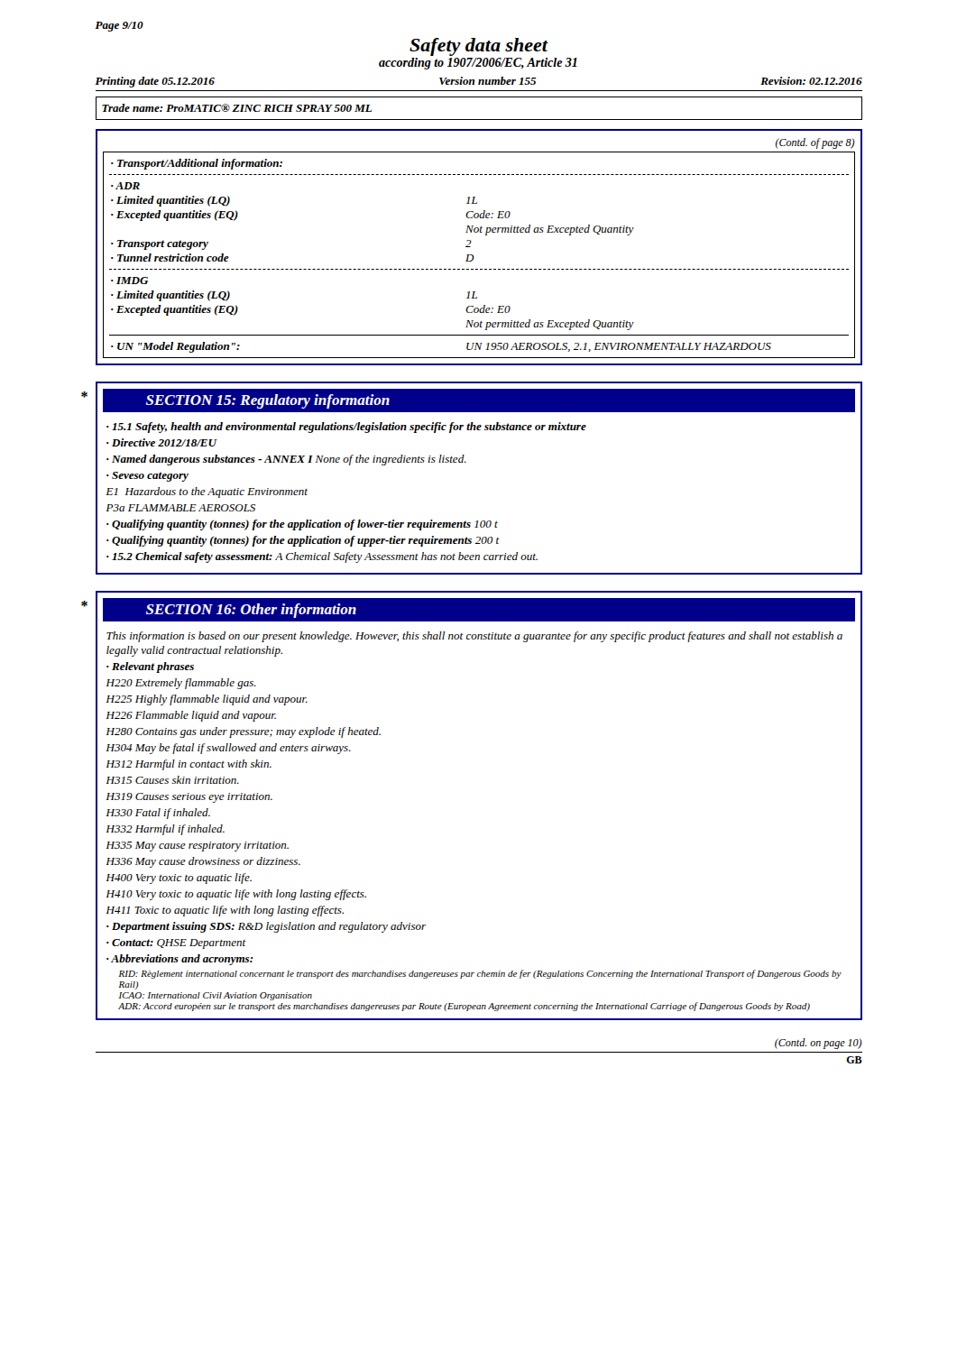Page 9/10
Safety data sheet
according to 1907/2006/EC, Article 31
Printing date 05.12.2016
Version number 155
Revision: 02.12.2016
Trade name: ProMATIC® ZINC RICH SPRAY 500 ML
(Contd. of page 8)
| · Transport/Additional information: | |
| · ADR | |
| · Limited quantities (LQ) | 1L |
| · Excepted quantities (EQ) | Code: E0 Not permitted as Excepted Quantity |
| · Transport category | 2 |
| · Tunnel restriction code | D |
| · IMDG | |
| · Limited quantities (LQ) | 1L |
| · Excepted quantities (EQ) | Code: E0 Not permitted as Excepted Quantity |
| · UN "Model Regulation": | UN 1950 AEROSOLS, 2.1, ENVIRONMENTALLY HAZARDOUS |
*
SECTION 15: Regulatory information
· 15.1 Safety, health and environmental regulations/legislation specific for the substance or mixture
· Directive 2012/18/EU
· Named dangerous substances - ANNEX I None of the ingredients is listed.
· Seveso category
E1 Hazardous to the Aquatic Environment
P3a FLAMMABLE AEROSOLS
· Qualifying quantity (tonnes) for the application of lower-tier requirements 100 t
· Qualifying quantity (tonnes) for the application of upper-tier requirements 200 t
· 15.2 Chemical safety assessment: A Chemical Safety Assessment has not been carried out.
*
SECTION 16: Other information
This information is based on our present knowledge. However, this shall not constitute a guarantee for any specific product features and shall not establish a legally valid contractual relationship.
· Relevant phrases
H220 Extremely flammable gas.
H225 Highly flammable liquid and vapour.
H226 Flammable liquid and vapour.
H280 Contains gas under pressure; may explode if heated.
H304 May be fatal if swallowed and enters airways.
H312 Harmful in contact with skin.
H315 Causes skin irritation.
H319 Causes serious eye irritation.
H330 Fatal if inhaled.
H332 Harmful if inhaled.
H335 May cause respiratory irritation.
H336 May cause drowsiness or dizziness.
H400 Very toxic to aquatic life.
H410 Very toxic to aquatic life with long lasting effects.
H411 Toxic to aquatic life with long lasting effects.
· Department issuing SDS: R&D legislation and regulatory advisor
· Contact: QHSE Department
· Abbreviations and acronyms:
RID: Règlement international concernant le transport des marchandises dangereuses par chemin de fer (Regulations Concerning the International Transport of Dangerous Goods by Rail)
ICAO: International Civil Aviation Organisation
ADR: Accord européen sur le transport des marchandises dangereuses par Route (European Agreement concerning the International Carriage of Dangerous Goods by Road)
(Contd. on page 10)
GB